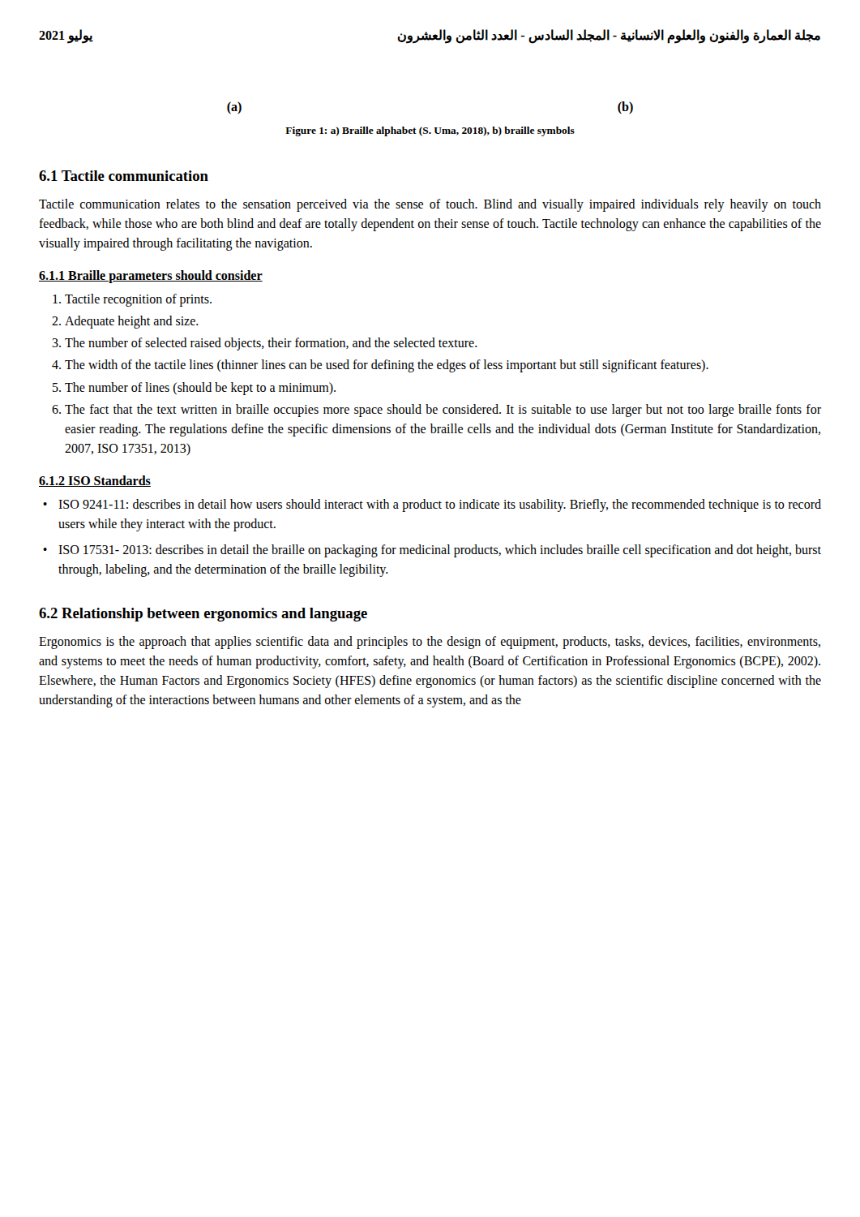مجلة العمارة والفنون والعلوم الانسانية - المجلد السادس - العدد الثامن والعشرون يوليو 2021
(a) (b)
Figure 1: a) Braille alphabet (S. Uma, 2018), b) braille symbols
6.1 Tactile communication
Tactile communication relates to the sensation perceived via the sense of touch. Blind and visually impaired individuals rely heavily on touch feedback, while those who are both blind and deaf are totally dependent on their sense of touch. Tactile technology can enhance the capabilities of the visually impaired through facilitating the navigation.
6.1.1 Braille parameters should consider
Tactile recognition of prints.
Adequate height and size.
The number of selected raised objects, their formation, and the selected texture.
The width of the tactile lines (thinner lines can be used for defining the edges of less important but still significant features).
The number of lines (should be kept to a minimum).
The fact that the text written in braille occupies more space should be considered. It is suitable to use larger but not too large braille fonts for easier reading. The regulations define the specific dimensions of the braille cells and the individual dots (German Institute for Standardization, 2007, ISO 17351, 2013)
6.1.2 ISO Standards
ISO 9241-11: describes in detail how users should interact with a product to indicate its usability. Briefly, the recommended technique is to record users while they interact with the product.
ISO 17531- 2013: describes in detail the braille on packaging for medicinal products, which includes braille cell specification and dot height, burst through, labeling, and the determination of the braille legibility.
6.2 Relationship between ergonomics and language
Ergonomics is the approach that applies scientific data and principles to the design of equipment, products, tasks, devices, facilities, environments, and systems to meet the needs of human productivity, comfort, safety, and health (Board of Certification in Professional Ergonomics (BCPE), 2002). Elsewhere, the Human Factors and Ergonomics Society (HFES) define ergonomics (or human factors) as the scientific discipline concerned with the understanding of the interactions between humans and other elements of a system, and as the